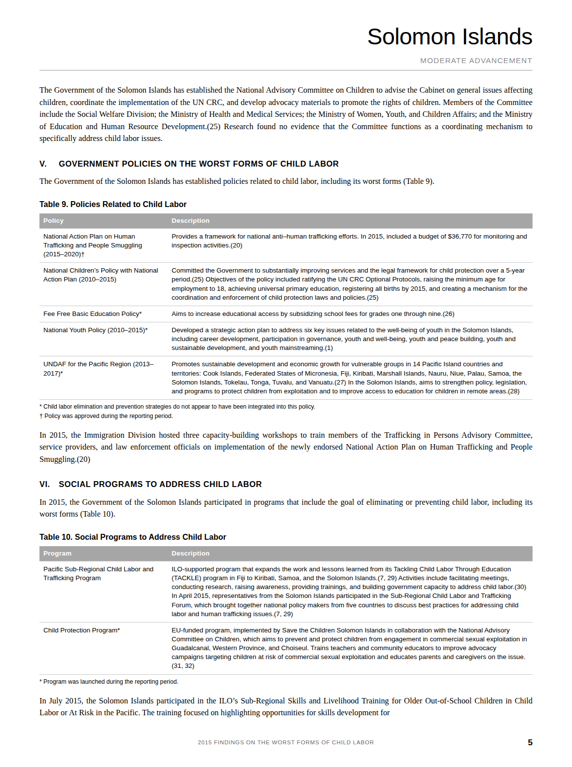Solomon Islands
MODERATE ADVANCEMENT
The Government of the Solomon Islands has established the National Advisory Committee on Children to advise the Cabinet on general issues affecting children, coordinate the implementation of the UN CRC, and develop advocacy materials to promote the rights of children. Members of the Committee include the Social Welfare Division; the Ministry of Health and Medical Services; the Ministry of Women, Youth, and Children Affairs; and the Ministry of Education and Human Resource Development.(25) Research found no evidence that the Committee functions as a coordinating mechanism to specifically address child labor issues.
V. GOVERNMENT POLICIES ON THE WORST FORMS OF CHILD LABOR
The Government of the Solomon Islands has established policies related to child labor, including its worst forms (Table 9).
Table 9. Policies Related to Child Labor
| Policy | Description |
| --- | --- |
| National Action Plan on Human Trafficking and People Smuggling (2015–2020)† | Provides a framework for national anti–human trafficking efforts. In 2015, included a budget of $36,770 for monitoring and inspection activities.(20) |
| National Children’s Policy with National Action Plan (2010–2015) | Committed the Government to substantially improving services and the legal framework for child protection over a 5-year period.(25) Objectives of the policy included ratifying the UN CRC Optional Protocols, raising the minimum age for employment to 18, achieving universal primary education, registering all births by 2015, and creating a mechanism for the coordination and enforcement of child protection laws and policies.(25) |
| Fee Free Basic Education Policy* | Aims to increase educational access by subsidizing school fees for grades one through nine.(26) |
| National Youth Policy (2010–2015)* | Developed a strategic action plan to address six key issues related to the well-being of youth in the Solomon Islands, including career development, participation in governance, youth and well-being, youth and peace building, youth and sustainable development, and youth mainstreaming.(1) |
| UNDAF for the Pacific Region (2013–2017)* | Promotes sustainable development and economic growth for vulnerable groups in 14 Pacific Island countries and territories: Cook Islands, Federated States of Micronesia, Fiji, Kiribati, Marshall Islands, Nauru, Niue, Palau, Samoa, the Solomon Islands, Tokelau, Tonga, Tuvalu, and Vanuatu.(27) In the Solomon Islands, aims to strengthen policy, legislation, and programs to protect children from exploitation and to improve access to education for children in remote areas.(28) |
* Child labor elimination and prevention strategies do not appear to have been integrated into this policy.
† Policy was approved during the reporting period.
In 2015, the Immigration Division hosted three capacity-building workshops to train members of the Trafficking in Persons Advisory Committee, service providers, and law enforcement officials on implementation of the newly endorsed National Action Plan on Human Trafficking and People Smuggling.(20)
VI. SOCIAL PROGRAMS TO ADDRESS CHILD LABOR
In 2015, the Government of the Solomon Islands participated in programs that include the goal of eliminating or preventing child labor, including its worst forms (Table 10).
Table 10. Social Programs to Address Child Labor
| Program | Description |
| --- | --- |
| Pacific Sub-Regional Child Labor and Trafficking Program | ILO-supported program that expands the work and lessons learned from its Tackling Child Labor Through Education (TACKLE) program in Fiji to Kiribati, Samoa, and the Solomon Islands.(7, 29) Activities include facilitating meetings, conducting research, raising awareness, providing trainings, and building government capacity to address child labor.(30) In April 2015, representatives from the Solomon Islands participated in the Sub-Regional Child Labor and Trafficking Forum, which brought together national policy makers from five countries to discuss best practices for addressing child labor and human trafficking issues.(7, 29) |
| Child Protection Program* | EU-funded program, implemented by Save the Children Solomon Islands in collaboration with the National Advisory Committee on Children, which aims to prevent and protect children from engagement in commercial sexual exploitation in Guadalcanal, Western Province, and Choiseul. Trains teachers and community educators to improve advocacy campaigns targeting children at risk of commercial sexual exploitation and educates parents and caregivers on the issue.(31, 32) |
* Program was launched during the reporting period.
In July 2015, the Solomon Islands participated in the ILO’s Sub-Regional Skills and Livelihood Training for Older Out-of-School Children in Child Labor or At Risk in the Pacific. The training focused on highlighting opportunities for skills development for
2015 FINDINGS ON THE WORST FORMS OF CHILD LABOR 5